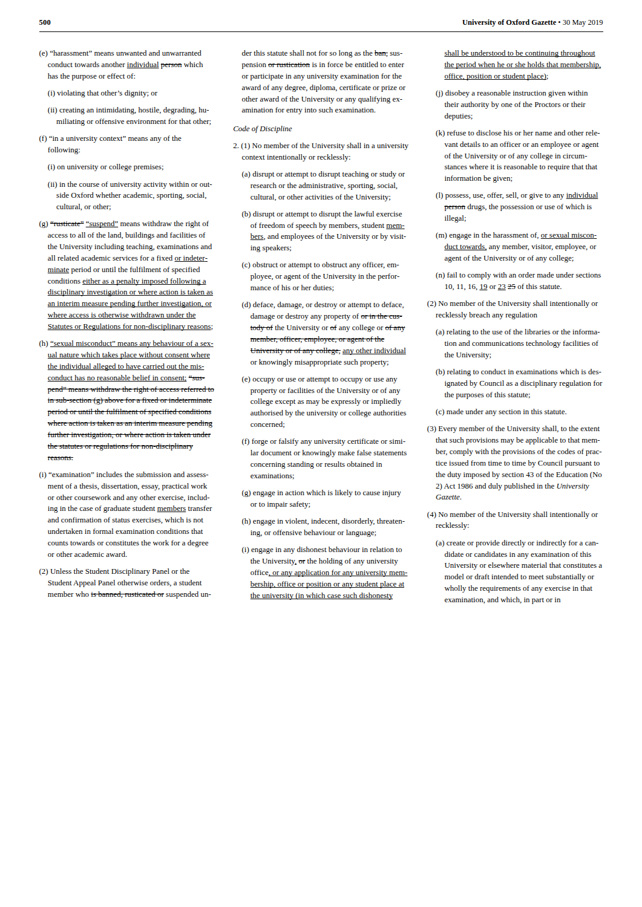500
University of Oxford Gazette • 30 May 2019
(e) “harassment” means unwanted and unwarranted conduct towards another individual person which has the purpose or effect of:
(i) violating that other’s dignity; or
(ii) creating an intimidating, hostile, degrading, humiliating or offensive environment for that other;
(f) “in a university context” means any of the following:
(i) on university or college premises;
(ii) in the course of university activity within or outside Oxford whether academic, sporting, social, cultural, or other;
(g) “rusticate” “suspend” means withdraw the right of access to all of the land, buildings and facilities of the University including teaching, examinations and all related academic services for a fixed or indeterminate period or until the fulfilment of specified conditions either as a penalty imposed following a disciplinary investigation or where action is taken as an interim measure pending further investigation, or where access is otherwise withdrawn under the Statutes or Regulations for non-disciplinary reasons;
(h) “sexual misconduct” means any behaviour of a sexual nature which takes place without consent where the individual alleged to have carried out the misconduct has no reasonable belief in consent; “suspend” means withdraw the right of access referred to in sub-section (g) above for a fixed or indeterminate period or until the fulfilment of specified conditions where action is taken as an interim measure pending further investigation, or where action is taken under the statutes or regulations for non-disciplinary reasons.
(i) “examination” includes the submission and assessment of a thesis, dissertation, essay, practical work or other coursework and any other exercise, including in the case of graduate student members transfer and confirmation of status exercises, which is not undertaken in formal examination conditions that counts towards or constitutes the work for a degree or other academic award.
(2) Unless the Student Disciplinary Panel or the Student Appeal Panel otherwise orders, a student member who is banned, rusticated or suspended under this statute shall not for so long as the ban, suspension or rustication is in force be entitled to enter or participate in any university examination for the award of any degree, diploma, certificate or prize or other award of the University or any qualifying examination for entry into such examination.
Code of Discipline
2. (1) No member of the University shall in a university context intentionally or recklessly:
(a) disrupt or attempt to disrupt teaching or study or research or the administrative, sporting, social, cultural, or other activities of the University;
(b) disrupt or attempt to disrupt the lawful exercise of freedom of speech by members, student members, and employees of the University or by visiting speakers;
(c) obstruct or attempt to obstruct any officer, employee, or agent of the University in the performance of his or her duties;
(d) deface, damage, or destroy or attempt to deface, damage or destroy any property of or in the custody of the University or of any college or of any member, officer, employee, or agent of the University or of any college, any other individual or knowingly misappropriate such property;
(e) occupy or use or attempt to occupy or use any property or facilities of the University or of any college except as may be expressly or impliedly authorised by the university or college authorities concerned;
(f) forge or falsify any university certificate or similar document or knowingly make false statements concerning standing or results obtained in examinations;
(g) engage in action which is likely to cause injury or to impair safety;
(h) engage in violent, indecent, disorderly, threatening, or offensive behaviour or language;
(i) engage in any dishonest behaviour in relation to the University, or the holding of any university office, or any application for any university membership, office or position or any student place at the university (in which case such dishonesty shall be understood to be continuing throughout the period when he or she holds that membership, office, position or student place);
(j) disobey a reasonable instruction given within their authority by one of the Proctors or their deputies;
(k) refuse to disclose his or her name and other relevant details to an officer or an employee or agent of the University or of any college in circumstances where it is reasonable to require that that information be given;
(l) possess, use, offer, sell, or give to any individual person drugs, the possession or use of which is illegal;
(m) engage in the harassment of, or sexual misconduct towards, any member, visitor, employee, or agent of the University or of any college;
(n) fail to comply with an order made under sections 10, 11, 16, 19 or 23 25 of this statute.
(2) No member of the University shall intentionally or recklessly breach any regulation
(a) relating to the use of the libraries or the information and communications technology facilities of the University;
(b) relating to conduct in examinations which is designated by Council as a disciplinary regulation for the purposes of this statute;
(c) made under any section in this statute.
(3) Every member of the University shall, to the extent that such provisions may be applicable to that member, comply with the provisions of the codes of practice issued from time to time by Council pursuant to the duty imposed by section 43 of the Education (No 2) Act 1986 and duly published in the University Gazette.
(4) No member of the University shall intentionally or recklessly:
(a) create or provide directly or indirectly for a candidate or candidates in any examination of this University or elsewhere material that constitutes a model or draft intended to meet substantially or wholly the requirements of any exercise in that examination, and which, in part or in